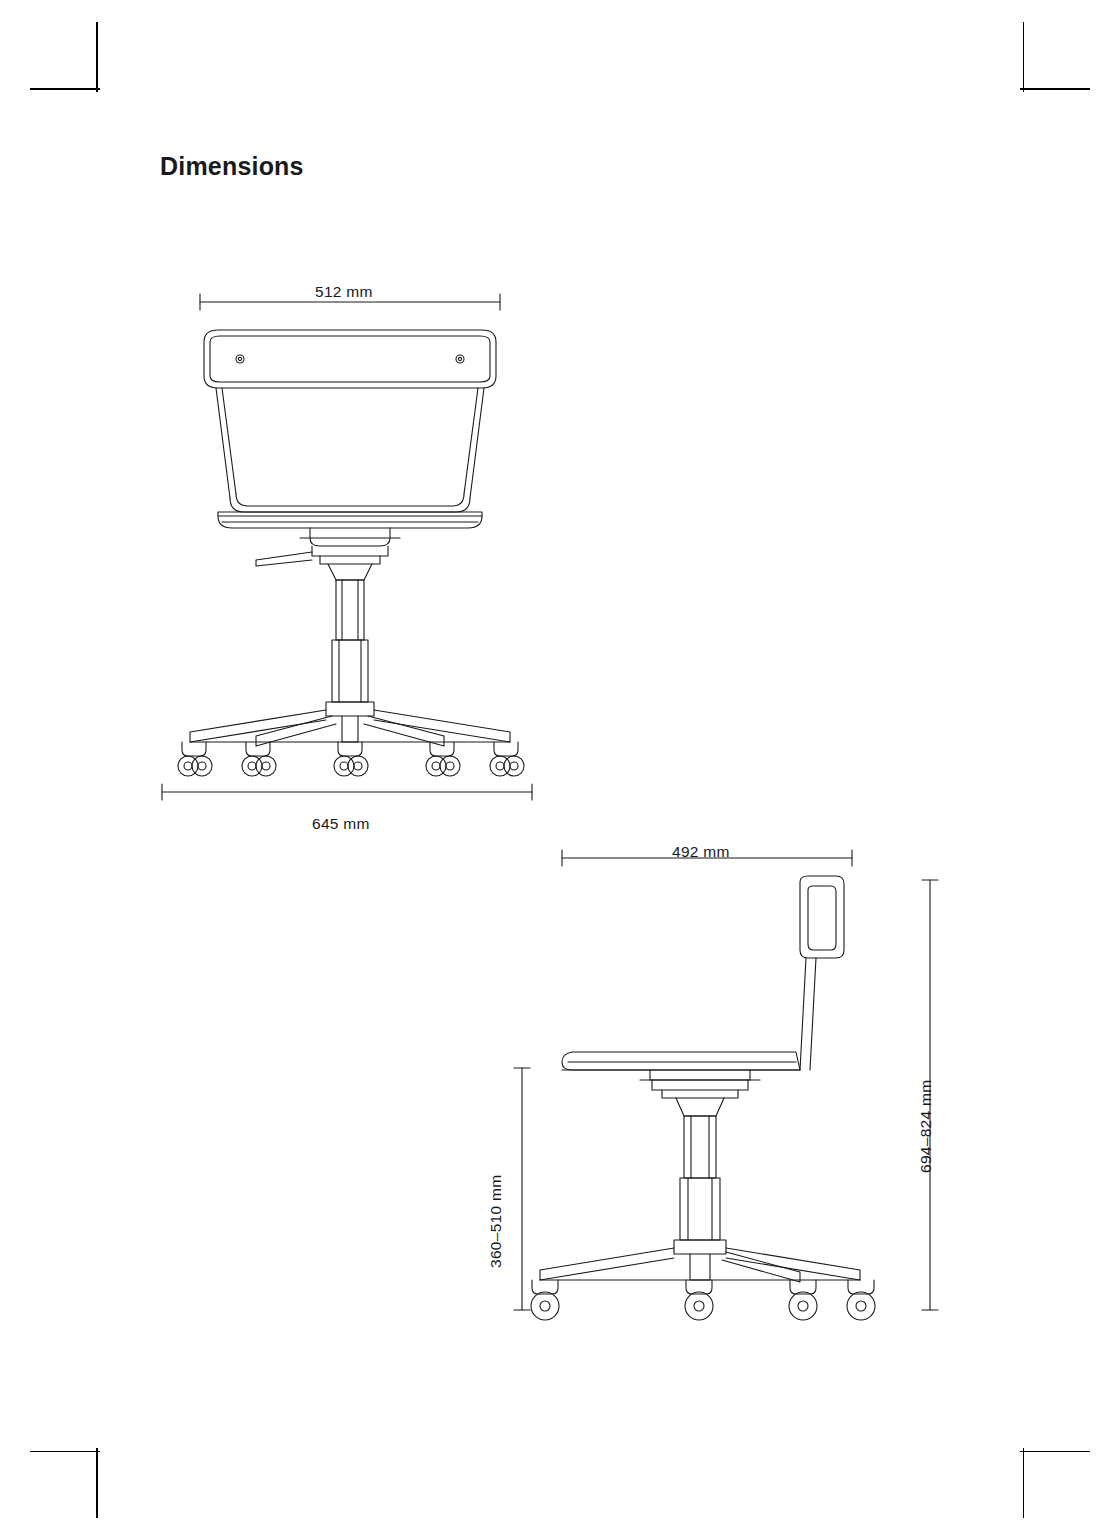Dimensions
512 mm
645 mm
492 mm
360–510 mm
694–824 mm